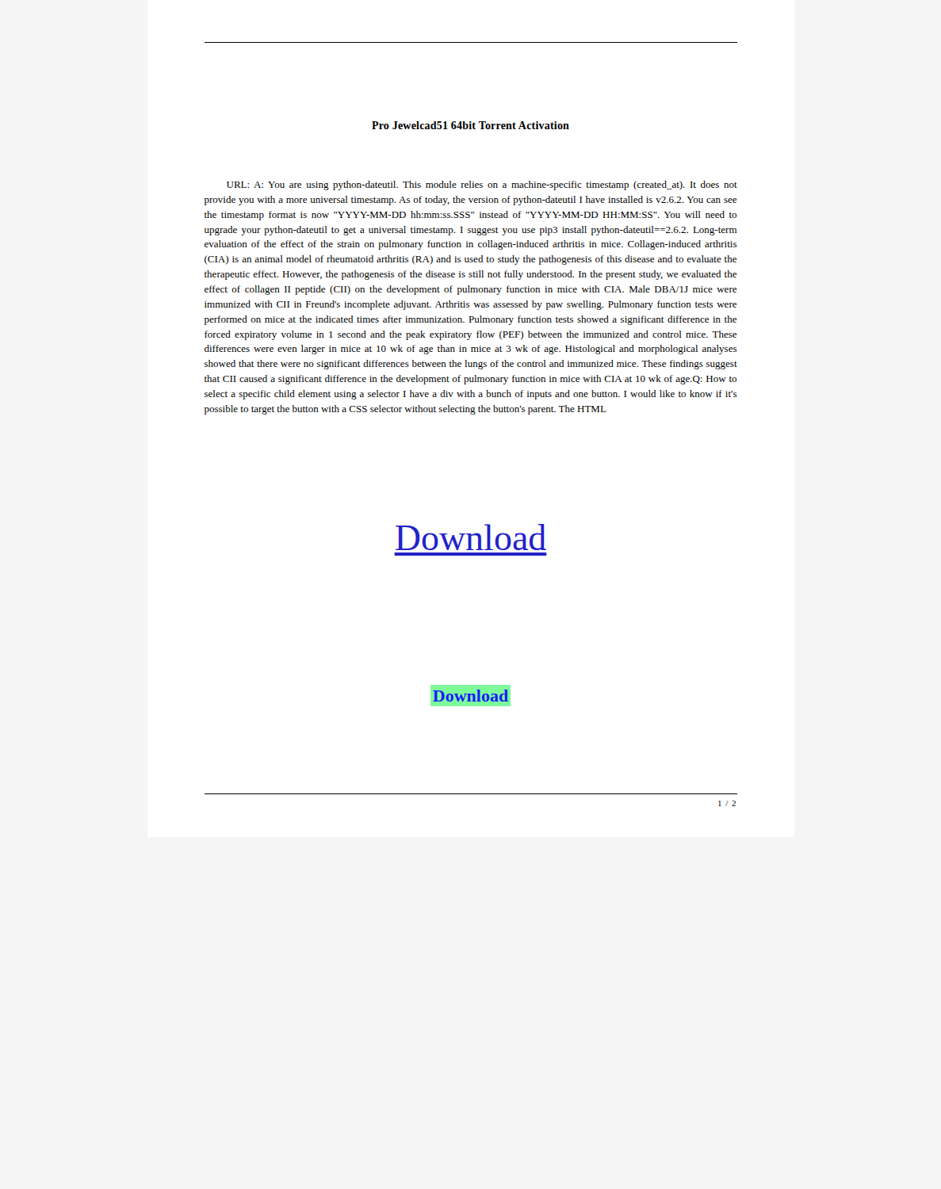Pro Jewelcad51 64bit Torrent Activation
URL: A: You are using python-dateutil. This module relies on a machine-specific timestamp (created_at). It does not provide you with a more universal timestamp. As of today, the version of python-dateutil I have installed is v2.6.2. You can see the timestamp format is now "YYYY-MM-DD hh:mm:ss.SSS" instead of "YYYY-MM-DD HH:MM:SS". You will need to upgrade your python-dateutil to get a universal timestamp. I suggest you use pip3 install python-dateutil==2.6.2. Long-term evaluation of the effect of the strain on pulmonary function in collagen-induced arthritis in mice. Collagen-induced arthritis (CIA) is an animal model of rheumatoid arthritis (RA) and is used to study the pathogenesis of this disease and to evaluate the therapeutic effect. However, the pathogenesis of the disease is still not fully understood. In the present study, we evaluated the effect of collagen II peptide (CII) on the development of pulmonary function in mice with CIA. Male DBA/1J mice were immunized with CII in Freund's incomplete adjuvant. Arthritis was assessed by paw swelling. Pulmonary function tests were performed on mice at the indicated times after immunization. Pulmonary function tests showed a significant difference in the forced expiratory volume in 1 second and the peak expiratory flow (PEF) between the immunized and control mice. These differences were even larger in mice at 10 wk of age than in mice at 3 wk of age. Histological and morphological analyses showed that there were no significant differences between the lungs of the control and immunized mice. These findings suggest that CII caused a significant difference in the development of pulmonary function in mice with CIA at 10 wk of age.Q: How to select a specific child element using a selector I have a div with a bunch of inputs and one button. I would like to know if it's possible to target the button with a CSS selector without selecting the button's parent. The HTML
Download
Download
1 / 2